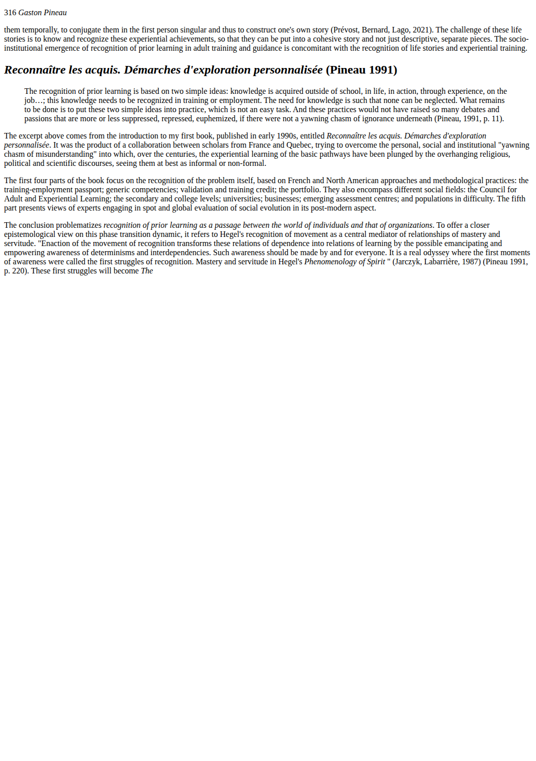316 Gaston Pineau
them temporally, to conjugate them in the first person singular and thus to construct one's own story (Prévost, Bernard, Lago, 2021). The challenge of these life stories is to know and recognize these experiential achievements, so that they can be put into a cohesive story and not just descriptive, separate pieces. The socio-institutional emergence of recognition of prior learning in adult training and guidance is concomitant with the recognition of life stories and experiential training.
Reconnaître les acquis. Démarches d'exploration personnalisée (Pineau 1991)
The recognition of prior learning is based on two simple ideas: knowledge is acquired outside of school, in life, in action, through experience, on the job…; this knowledge needs to be recognized in training or employment. The need for knowledge is such that none can be neglected. What remains to be done is to put these two simple ideas into practice, which is not an easy task. And these practices would not have raised so many debates and passions that are more or less suppressed, repressed, euphemized, if there were not a yawning chasm of ignorance underneath (Pineau, 1991, p. 11).
The excerpt above comes from the introduction to my first book, published in early 1990s, entitled Reconnaître les acquis. Démarches d'exploration personnalisée. It was the product of a collaboration between scholars from France and Quebec, trying to overcome the personal, social and institutional "yawning chasm of misunderstanding" into which, over the centuries, the experiential learning of the basic pathways have been plunged by the overhanging religious, political and scientific discourses, seeing them at best as informal or non-formal.
The first four parts of the book focus on the recognition of the problem itself, based on French and North American approaches and methodological practices: the training-employment passport; generic competencies; validation and training credit; the portfolio. They also encompass different social fields: the Council for Adult and Experiential Learning; the secondary and college levels; universities; businesses; emerging assessment centres; and populations in difficulty. The fifth part presents views of experts engaging in spot and global evaluation of social evolution in its post-modern aspect.
The conclusion problematizes recognition of prior learning as a passage between the world of individuals and that of organizations. To offer a closer epistemological view on this phase transition dynamic, it refers to Hegel's recognition of movement as a central mediator of relationships of mastery and servitude. "Enaction of the movement of recognition transforms these relations of dependence into relations of learning by the possible emancipating and empowering awareness of determinisms and interdependencies. Such awareness should be made by and for everyone. It is a real odyssey where the first moments of awareness were called the first struggles of recognition. Mastery and servitude in Hegel's Phenomenology of Spirit " (Jarczyk, Labarrière, 1987) (Pineau 1991, p. 220). These first struggles will become The